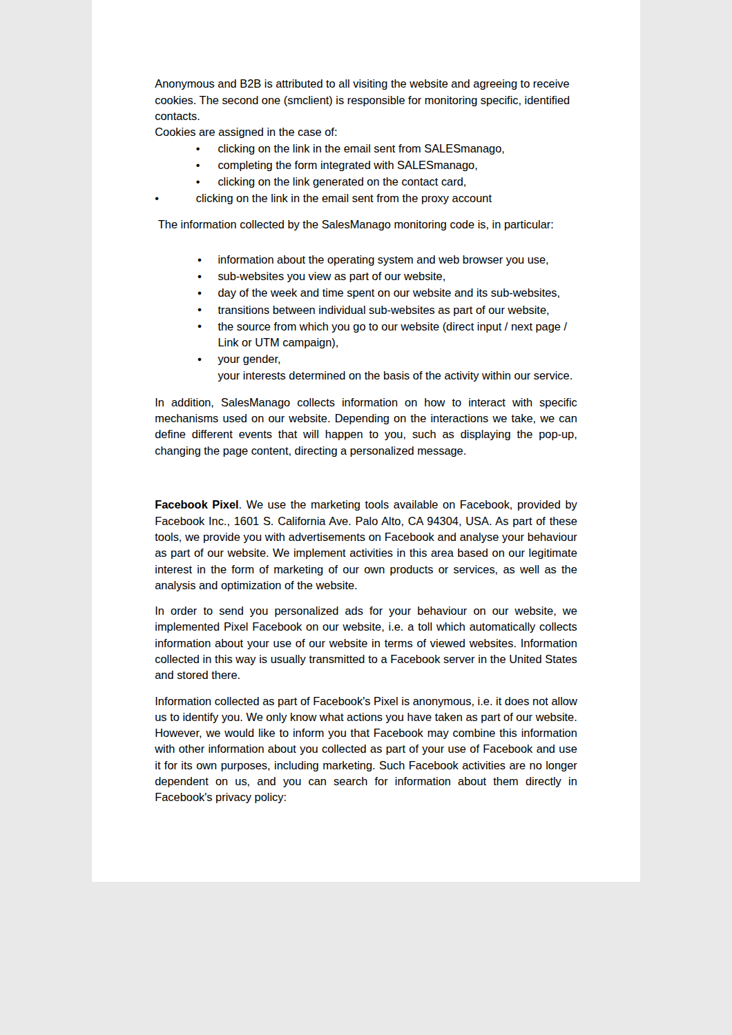Anonymous and B2B is attributed to all visiting the website and agreeing to receive cookies. The second one (smclient) is responsible for monitoring specific, identified contacts.
Cookies are assigned in the case of:
clicking on the link in the email sent from SALESmanago,
completing the form integrated with SALESmanago,
clicking on the link generated on the contact card,
•clicking on the link in the email sent from the proxy account
The information collected by the SalesManago monitoring code is, in particular:
information about the operating system and web browser you use,
sub-websites you view as part of our website,
day of the week and time spent on our website and its sub-websites,
transitions between individual sub-websites as part of our website,
the source from which you go to our website (direct input / next page / Link or UTM campaign),
your gender,
your interests determined on the basis of the activity within our service.
In addition, SalesManago collects information on how to interact with specific mechanisms used on our website. Depending on the interactions we take, we can define different events that will happen to you, such as displaying the pop-up, changing the page content, directing a personalized message.
Facebook Pixel. We use the marketing tools available on Facebook, provided by Facebook Inc., 1601 S. California Ave. Palo Alto, CA 94304, USA. As part of these tools, we provide you with advertisements on Facebook and analyse your behaviour as part of our website. We implement activities in this area based on our legitimate interest in the form of marketing of our own products or services, as well as the analysis and optimization of the website.
In order to send you personalized ads for your behaviour on our website, we implemented Pixel Facebook on our website, i.e. a toll which automatically collects information about your use of our website in terms of viewed websites. Information collected in this way is usually transmitted to a Facebook server in the United States and stored there.
Information collected as part of Facebook's Pixel is anonymous, i.e. it does not allow us to identify you. We only know what actions you have taken as part of our website. However, we would like to inform you that Facebook may combine this information with other information about you collected as part of your use of Facebook and use it for its own purposes, including marketing. Such Facebook activities are no longer dependent on us, and you can search for information about them directly in Facebook's privacy policy: